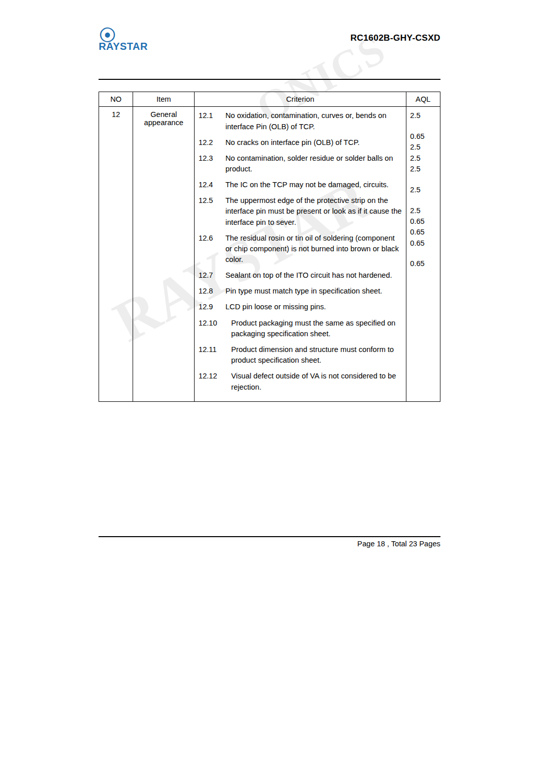ONICS RAYSTAR
⦿
RAYSTAR
RC1602B-GHY-CSXD
| NO | Item | Criterion | AQL |
| --- | --- | --- | --- |
| 12 | General appearance | 12.1 No oxidation, contamination, curves or, bends on interface Pin (OLB) of TCP. 12.2 No cracks on interface pin (OLB) of TCP. 12.3 No contamination, solder residue or solder balls on product. 12.4 The IC on the TCP may not be damaged, circuits. 12.5 The uppermost edge of the protective strip on the interface pin must be present or look as if it cause the interface pin to sever. 12.6 The residual rosin or tin oil of soldering (component or chip component) is not burned into brown or black color. 12.7 Sealant on top of the ITO circuit has not hardened. 12.8 Pin type must match type in specification sheet. 12.9 LCD pin loose or missing pins. 12.10 Product packaging must the same as specified on packaging specification sheet. 12.11 Product dimension and structure must conform to product specification sheet. 12.12 Visual defect outside of VA is not considered to be rejection. | 2.5 0.65 2.5 2.5 2.5 2.5 2.5 0.65 0.65 0.65 0.65 |
Page 18 , Total 23 Pages